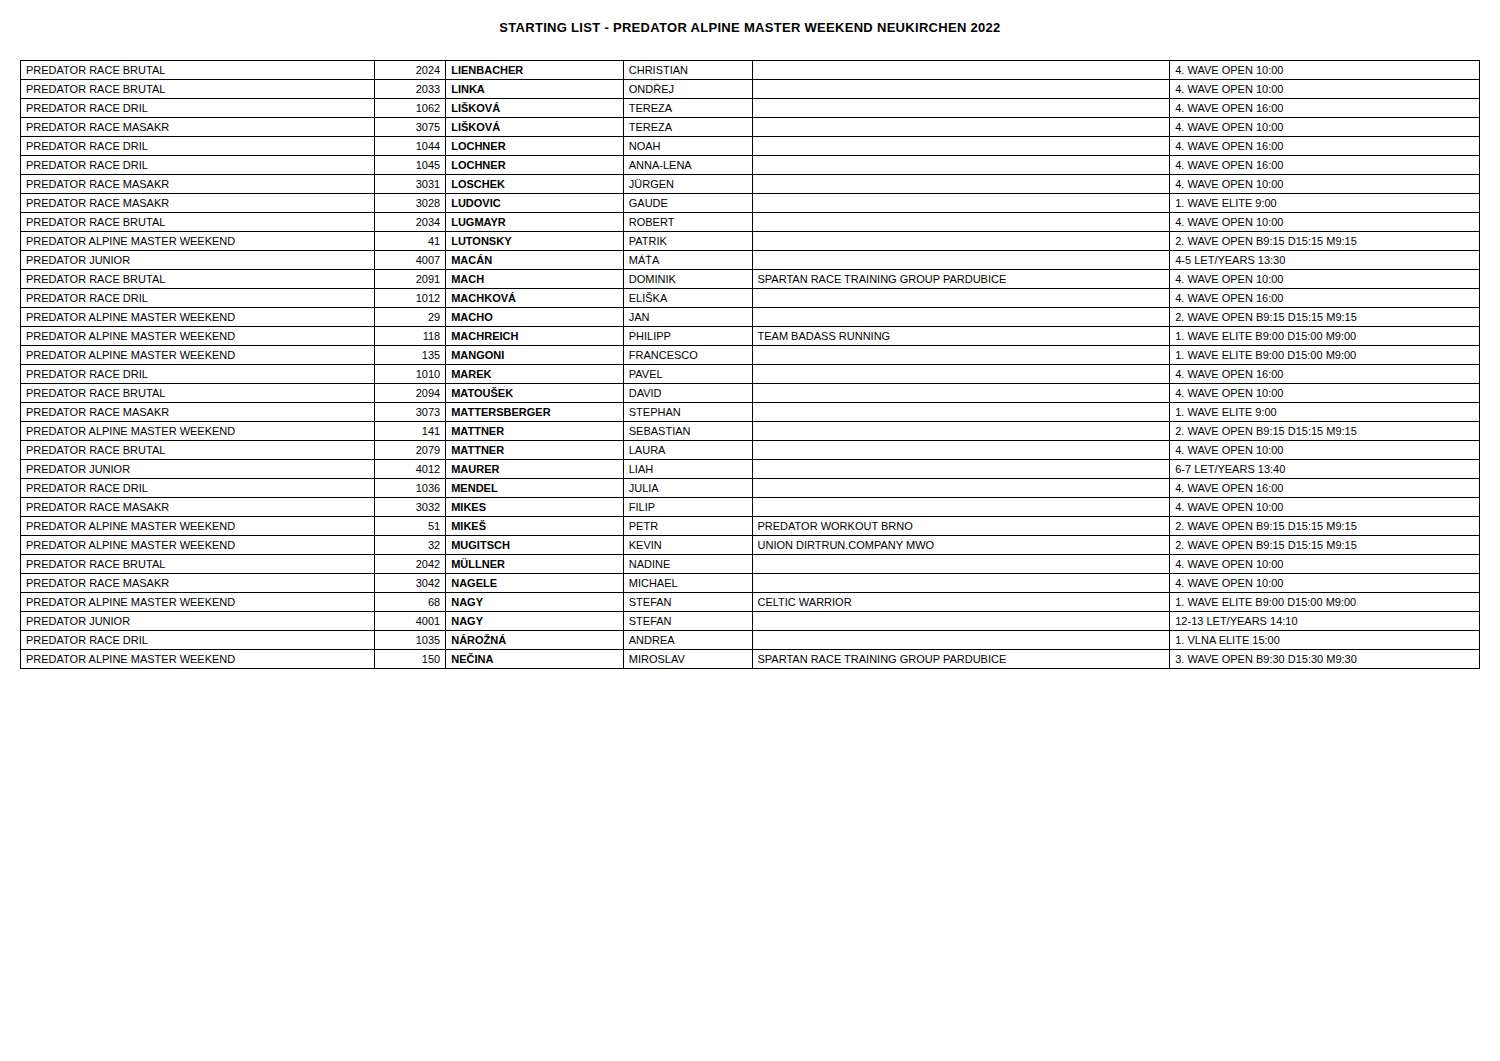STARTING LIST - PREDATOR ALPINE MASTER WEEKEND NEUKIRCHEN 2022
| PREDATOR RACE BRUTAL | 2024 | LIENBACHER | CHRISTIAN | | 4. WAVE OPEN 10:00 |
| PREDATOR RACE BRUTAL | 2033 | LINKA | ONDŘEJ | | 4. WAVE OPEN 10:00 |
| PREDATOR RACE DRIL | 1062 | LIŠKOVÁ | TEREZA | | 4. WAVE OPEN 16:00 |
| PREDATOR RACE MASAKR | 3075 | LIŠKOVÁ | TEREZA | | 4. WAVE OPEN 10:00 |
| PREDATOR RACE DRIL | 1044 | LOCHNER | NOAH | | 4. WAVE OPEN 16:00 |
| PREDATOR RACE DRIL | 1045 | LOCHNER | ANNA-LENA | | 4. WAVE OPEN 16:00 |
| PREDATOR RACE MASAKR | 3031 | LOSCHEK | JÜRGEN | | 4. WAVE OPEN 10:00 |
| PREDATOR RACE MASAKR | 3028 | LUDOVIC | GAUDE | | 1. WAVE ELITE 9:00 |
| PREDATOR RACE BRUTAL | 2034 | LUGMAYR | ROBERT | | 4. WAVE OPEN 10:00 |
| PREDATOR ALPINE MASTER WEEKEND | 41 | LUTONSKY | PATRIK | | 2. WAVE OPEN B9:15 D15:15 M9:15 |
| PREDATOR JUNIOR | 4007 | MACÁN | MÁŤA | | 4-5 LET/YEARS 13:30 |
| PREDATOR RACE BRUTAL | 2091 | MACH | DOMINIK | SPARTAN RACE TRAINING GROUP PARDUBICE | 4. WAVE OPEN 10:00 |
| PREDATOR RACE DRIL | 1012 | MACHKOVÁ | ELIŠKA | | 4. WAVE OPEN 16:00 |
| PREDATOR ALPINE MASTER WEEKEND | 29 | MACHO | JAN | | 2. WAVE OPEN B9:15 D15:15 M9:15 |
| PREDATOR ALPINE MASTER WEEKEND | 118 | MACHREICH | PHILIPP | TEAM BADASS RUNNING | 1. WAVE ELITE B9:00 D15:00 M9:00 |
| PREDATOR ALPINE MASTER WEEKEND | 135 | MANGONI | FRANCESCO | | 1. WAVE ELITE B9:00 D15:00 M9:00 |
| PREDATOR RACE DRIL | 1010 | MAREK | PAVEL | | 4. WAVE OPEN 16:00 |
| PREDATOR RACE BRUTAL | 2094 | MATOUŠEK | DAVID | | 4. WAVE OPEN 10:00 |
| PREDATOR RACE MASAKR | 3073 | MATTERSBERGER | STEPHAN | | 1. WAVE ELITE 9:00 |
| PREDATOR ALPINE MASTER WEEKEND | 141 | MATTNER | SEBASTIAN | | 2. WAVE OPEN B9:15 D15:15 M9:15 |
| PREDATOR RACE BRUTAL | 2079 | MATTNER | LAURA | | 4. WAVE OPEN 10:00 |
| PREDATOR JUNIOR | 4012 | MAURER | LIAH | | 6-7 LET/YEARS 13:40 |
| PREDATOR RACE DRIL | 1036 | MENDEL | JULIA | | 4. WAVE OPEN 16:00 |
| PREDATOR RACE MASAKR | 3032 | MIKES | FILIP | | 4. WAVE OPEN 10:00 |
| PREDATOR ALPINE MASTER WEEKEND | 51 | MIKEŠ | PETR | PREDATOR WORKOUT BRNO | 2. WAVE OPEN B9:15 D15:15 M9:15 |
| PREDATOR ALPINE MASTER WEEKEND | 32 | MUGITSCH | KEVIN | UNION DIRTRUN.COMPANY MWO | 2. WAVE OPEN B9:15 D15:15 M9:15 |
| PREDATOR RACE BRUTAL | 2042 | MÜLLNER | NADINE | | 4. WAVE OPEN 10:00 |
| PREDATOR RACE MASAKR | 3042 | NAGELE | MICHAEL | | 4. WAVE OPEN 10:00 |
| PREDATOR ALPINE MASTER WEEKEND | 68 | NAGY | STEFAN | CELTIC WARRIOR | 1. WAVE ELITE B9:00 D15:00 M9:00 |
| PREDATOR JUNIOR | 4001 | NAGY | STEFAN | | 12-13 LET/YEARS 14:10 |
| PREDATOR RACE DRIL | 1035 | NÁROŽNÁ | ANDREA | | 1. VLNA ELITE 15:00 |
| PREDATOR ALPINE MASTER WEEKEND | 150 | NEČINA | MIROSLAV | SPARTAN RACE TRAINING GROUP PARDUBICE | 3. WAVE OPEN B9:30 D15:30 M9:30 |